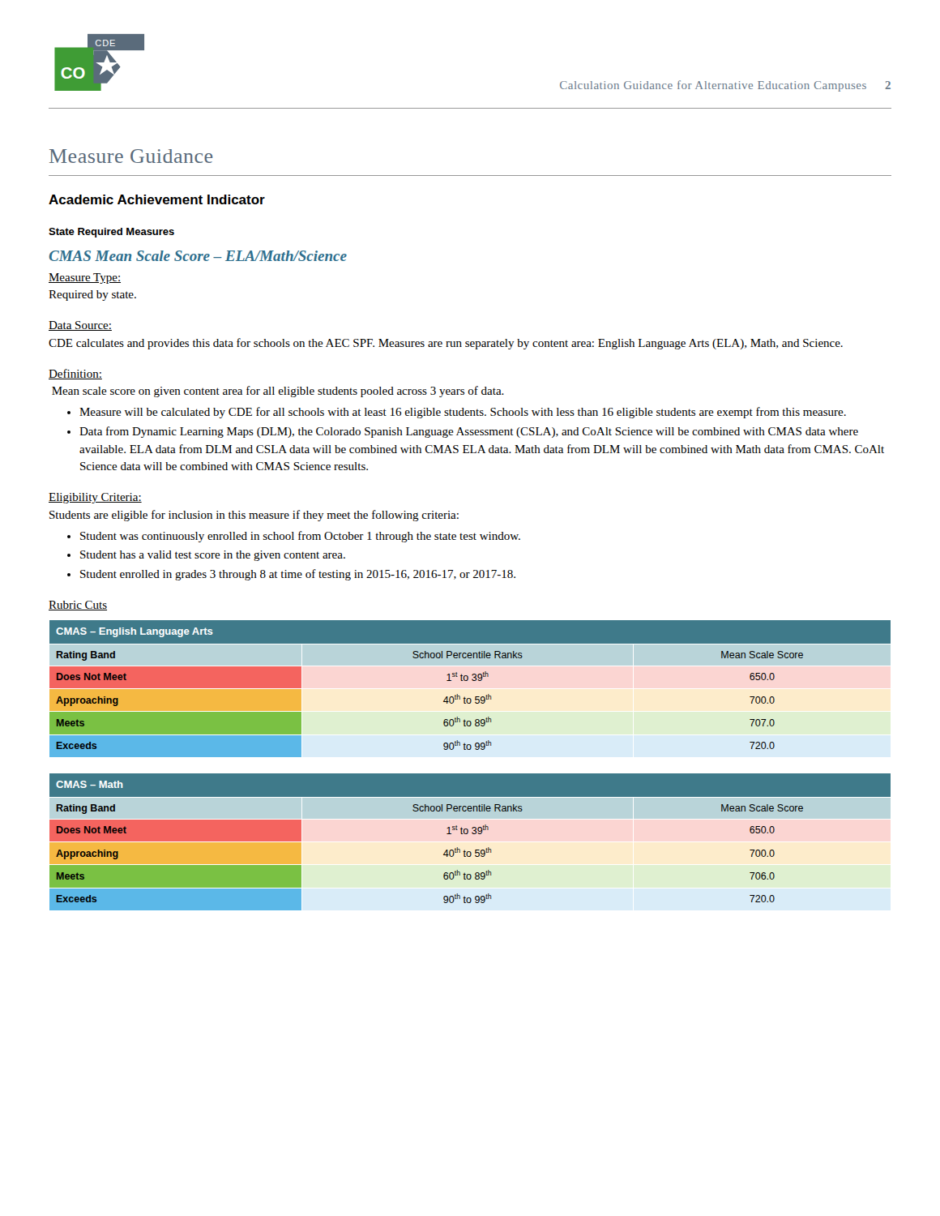CDE CO
Calculation Guidance for Alternative Education Campuses 2
Measure Guidance
Academic Achievement Indicator
State Required Measures
CMAS Mean Scale Score – ELA/Math/Science
Measure Type:
Required by state.
Data Source:
CDE calculates and provides this data for schools on the AEC SPF. Measures are run separately by content area: English Language Arts (ELA), Math, and Science.
Definition:
Mean scale score on given content area for all eligible students pooled across 3 years of data.
Measure will be calculated by CDE for all schools with at least 16 eligible students. Schools with less than 16 eligible students are exempt from this measure.
Data from Dynamic Learning Maps (DLM), the Colorado Spanish Language Assessment (CSLA), and CoAlt Science will be combined with CMAS data where available. ELA data from DLM and CSLA data will be combined with CMAS ELA data. Math data from DLM will be combined with Math data from CMAS. CoAlt Science data will be combined with CMAS Science results.
Eligibility Criteria:
Students are eligible for inclusion in this measure if they meet the following criteria:
Student was continuously enrolled in school from October 1 through the state test window.
Student has a valid test score in the given content area.
Student enrolled in grades 3 through 8 at time of testing in 2015-16, 2016-17, or 2017-18.
Rubric Cuts
| CMAS – English Language Arts |
| Rating Band | School Percentile Ranks | Mean Scale Score |
| Does Not Meet | 1 st to 39 th | 650.0 |
| Approaching | 40 th to 59 th | 700.0 |
| Meets | 60 th to 89 th | 707.0 |
| Exceeds | 90 th to 99 th | 720.0 |
| CMAS – Math |
| Rating Band | School Percentile Ranks | Mean Scale Score |
| Does Not Meet | 1 st to 39 th | 650.0 |
| Approaching | 40 th to 59 th | 700.0 |
| Meets | 60 th to 89 th | 706.0 |
| Exceeds | 90 th to 99 th | 720.0 |